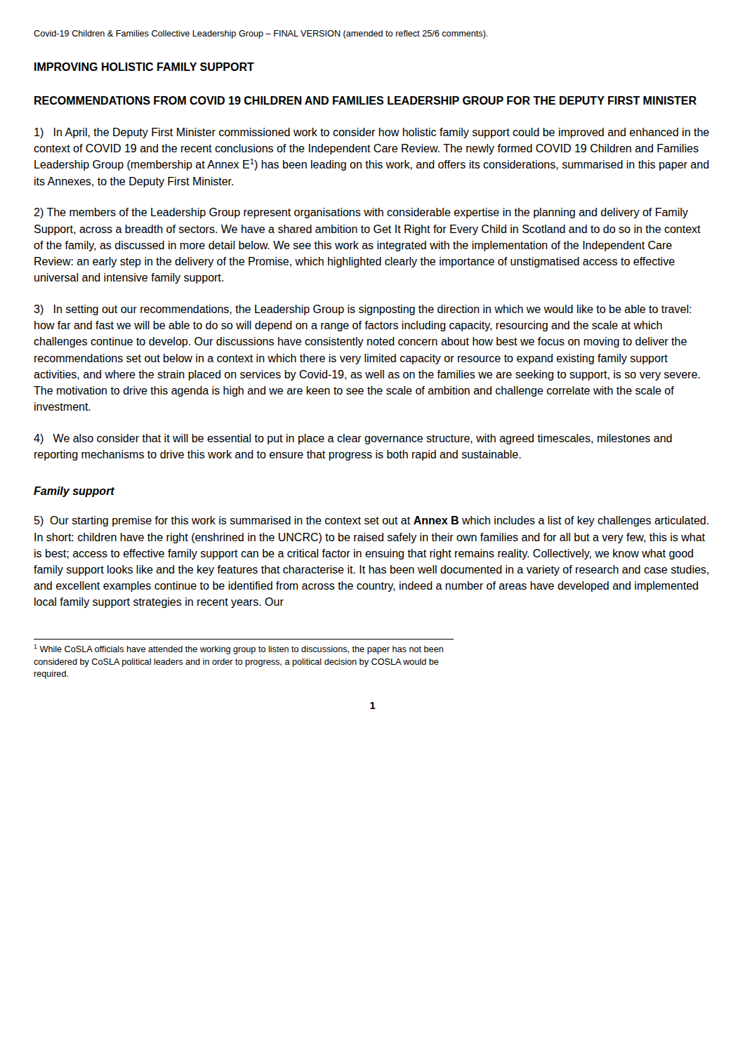Covid-19 Children & Families Collective Leadership Group – FINAL VERSION (amended to reflect 25/6 comments).
IMPROVING HOLISTIC FAMILY SUPPORT
RECOMMENDATIONS FROM COVID 19 CHILDREN AND FAMILIES LEADERSHIP GROUP FOR THE DEPUTY FIRST MINISTER
1) In April, the Deputy First Minister commissioned work to consider how holistic family support could be improved and enhanced in the context of COVID 19 and the recent conclusions of the Independent Care Review. The newly formed COVID 19 Children and Families Leadership Group (membership at Annex E1) has been leading on this work, and offers its considerations, summarised in this paper and its Annexes, to the Deputy First Minister.
2) The members of the Leadership Group represent organisations with considerable expertise in the planning and delivery of Family Support, across a breadth of sectors. We have a shared ambition to Get It Right for Every Child in Scotland and to do so in the context of the family, as discussed in more detail below. We see this work as integrated with the implementation of the Independent Care Review: an early step in the delivery of the Promise, which highlighted clearly the importance of unstigmatised access to effective universal and intensive family support.
3) In setting out our recommendations, the Leadership Group is signposting the direction in which we would like to be able to travel: how far and fast we will be able to do so will depend on a range of factors including capacity, resourcing and the scale at which challenges continue to develop. Our discussions have consistently noted concern about how best we focus on moving to deliver the recommendations set out below in a context in which there is very limited capacity or resource to expand existing family support activities, and where the strain placed on services by Covid-19, as well as on the families we are seeking to support, is so very severe. The motivation to drive this agenda is high and we are keen to see the scale of ambition and challenge correlate with the scale of investment.
4) We also consider that it will be essential to put in place a clear governance structure, with agreed timescales, milestones and reporting mechanisms to drive this work and to ensure that progress is both rapid and sustainable.
Family support
5) Our starting premise for this work is summarised in the context set out at Annex B which includes a list of key challenges articulated. In short: children have the right (enshrined in the UNCRC) to be raised safely in their own families and for all but a very few, this is what is best; access to effective family support can be a critical factor in ensuing that right remains reality. Collectively, we know what good family support looks like and the key features that characterise it. It has been well documented in a variety of research and case studies, and excellent examples continue to be identified from across the country, indeed a number of areas have developed and implemented local family support strategies in recent years. Our
1 While CoSLA officials have attended the working group to listen to discussions, the paper has not been considered by CoSLA political leaders and in order to progress, a political decision by COSLA would be required.
1